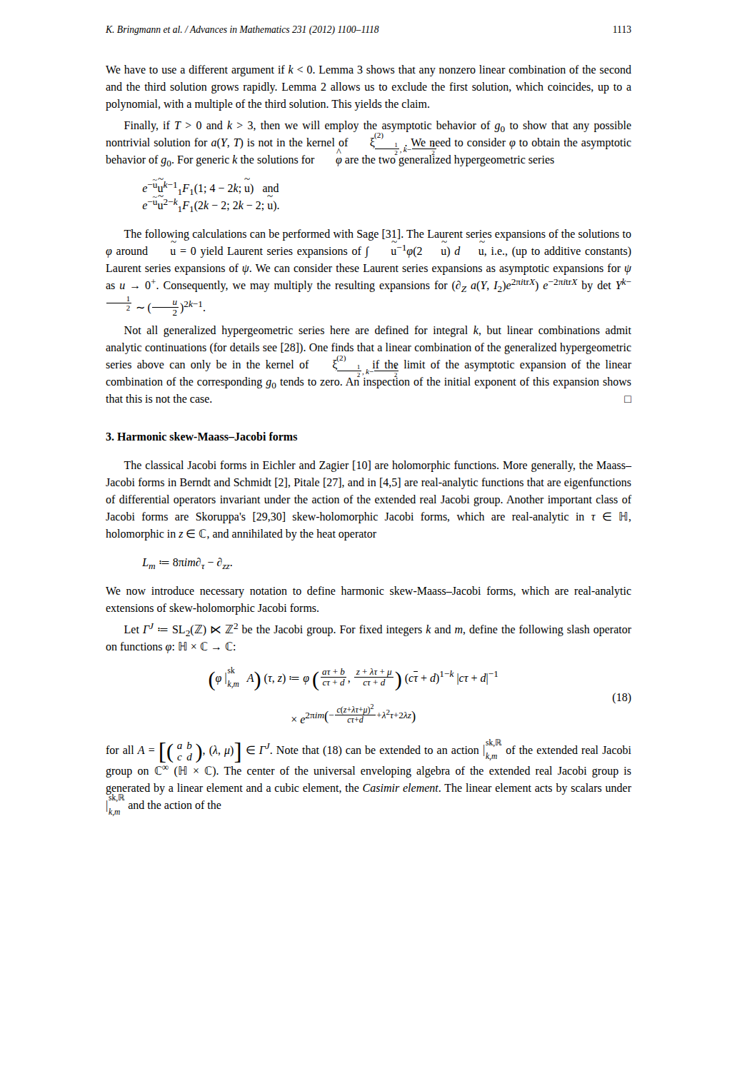K. Bringmann et al. / Advances in Mathematics 231 (2012) 1100–1118 1113
We have to use a different argument if k < 0. Lemma 3 shows that any nonzero linear combination of the second and the third solution grows rapidly. Lemma 2 allows us to exclude the first solution, which coincides, up to a polynomial, with a multiple of the third solution. This yields the claim.
Finally, if T > 0 and k > 3, then we will employ the asymptotic behavior of g0 to show that any possible nontrivial solution for a(Y, T) is not in the kernel of ξ(2) 12, k−12. We need to consider φ to obtain the asymptotic behavior of g0. For generic k the solutions for φ are the two generalized hypergeometric series
e−uuk−11F1(1; 4 − 2k; u) and
e−uu2−k1F1(2k − 2; 2k − 2; u).
The following calculations can be performed with Sage [31]. The Laurent series expansions of the solutions to φ around u = 0 yield Laurent series expansions of ∫ u−1φ(2u) du, i.e., (up to additive constants) Laurent series expansions of ψ. We can consider these Laurent series expansions as asymptotic expansions for ψ as u → 0+. Consequently, we may multiply the resulting expansions for (∂Z a(Y, I2)e2πitrX) e−2πitrX by det Yk−12 ∼ (u 2)2k−1.
Not all generalized hypergeometric series here are defined for integral k, but linear combinations admit analytic continuations (for details see [28]). One finds that a linear combination of the generalized hypergeometric series above can only be in the kernel of ξ(2) 12, k−12 if the limit of the asymptotic expansion of the linear combination of the corresponding g0 tends to zero. An inspection of the initial exponent of this expansion shows that this is not the case. □
3. Harmonic skew-Maass–Jacobi forms
The classical Jacobi forms in Eichler and Zagier [10] are holomorphic functions. More generally, the Maass–Jacobi forms in Berndt and Schmidt [2], Pitale [27], and in [4,5] are real-analytic functions that are eigenfunctions of differential operators invariant under the action of the extended real Jacobi group. Another important class of Jacobi forms are Skoruppa's [29,30] skew-holomorphic Jacobi forms, which are real-analytic in τ ∈ ℍ, holomorphic in z ∈ ℂ, and annihilated by the heat operator
Lm ≔ 8πim∂τ − ∂zz.
We now introduce necessary notation to define harmonic skew-Maass–Jacobi forms, which are real-analytic extensions of skew-holomorphic Jacobi forms.
Let ΓJ ≔ SL2(ℤ) ⋉ ℤ2 be the Jacobi group. For fixed integers k and m, define the following slash operator on functions φ: ℍ × ℂ → ℂ:
(φ |sk k,m A) (τ, z) ≔ φ (aτ + b cτ + d, z + λτ + μ cτ + d) (cτ + d)1−k |cτ + d|−1
× e2πim(−c(z+λτ+μ)2 cτ+d+λ2τ+2λz)
(18)
for all A = [(ab cd), (λ, μ)] ∈ ΓJ. Note that (18) can be extended to an action |sk,ℝ k,m of the extended real Jacobi group on ℂ∞ (ℍ × ℂ). The center of the universal enveloping algebra of the extended real Jacobi group is generated by a linear element and a cubic element, the Casimir element. The linear element acts by scalars under |sk,ℝ k,m and the action of the